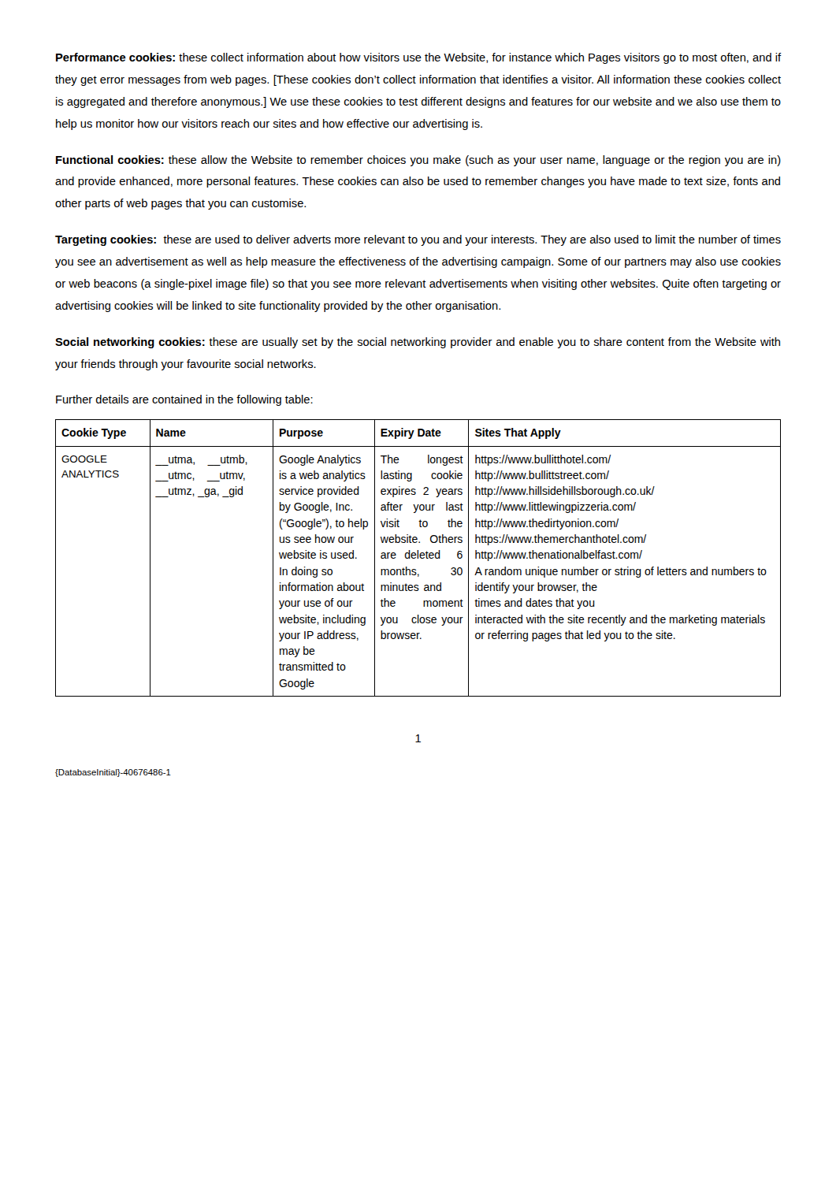Performance cookies: these collect information about how visitors use the Website, for instance which Pages visitors go to most often, and if they get error messages from web pages. [These cookies don’t collect information that identifies a visitor. All information these cookies collect is aggregated and therefore anonymous.] We use these cookies to test different designs and features for our website and we also use them to help us monitor how our visitors reach our sites and how effective our advertising is.
Functional cookies: these allow the Website to remember choices you make (such as your user name, language or the region you are in) and provide enhanced, more personal features. These cookies can also be used to remember changes you have made to text size, fonts and other parts of web pages that you can customise.
Targeting cookies: these are used to deliver adverts more relevant to you and your interests. They are also used to limit the number of times you see an advertisement as well as help measure the effectiveness of the advertising campaign. Some of our partners may also use cookies or web beacons (a single-pixel image file) so that you see more relevant advertisements when visiting other websites. Quite often targeting or advertising cookies will be linked to site functionality provided by the other organisation.
Social networking cookies: these are usually set by the social networking provider and enable you to share content from the Website with your friends through your favourite social networks.
Further details are contained in the following table:
| Cookie Type | Name | Purpose | Expiry Date | Sites That Apply |
| --- | --- | --- | --- | --- |
| GOOGLE ANALYTICS | __utma, __utmb, __utmc, __utmv, __utmz, _ga, _gid | Google Analytics is a web analytics service provided by Google, Inc. (“Google”), to help us see how our website is used. In doing so information about your use of our website, including your IP address, may be transmitted to Google | The longest lasting cookie expires 2 years after your last visit to the website. Others are deleted 6 months, 30 minutes and the moment you close your browser. | https://www.bullitthotel.com/ http://www.bullittstreet.com/ http://www.hillsidehillsborough.co.uk/ http://www.littlewingpizzeria.com/ http://www.thedirtyonion.com/ https://www.themerchanthotel.com/ http://www.thenationalbelfast.com/ A random unique number or string of letters and numbers to identify your browser, the times and dates that you interacted with the site recently and the marketing materials or referring pages that led you to the site. |
1
{DatabaseInitial}-40676486-1